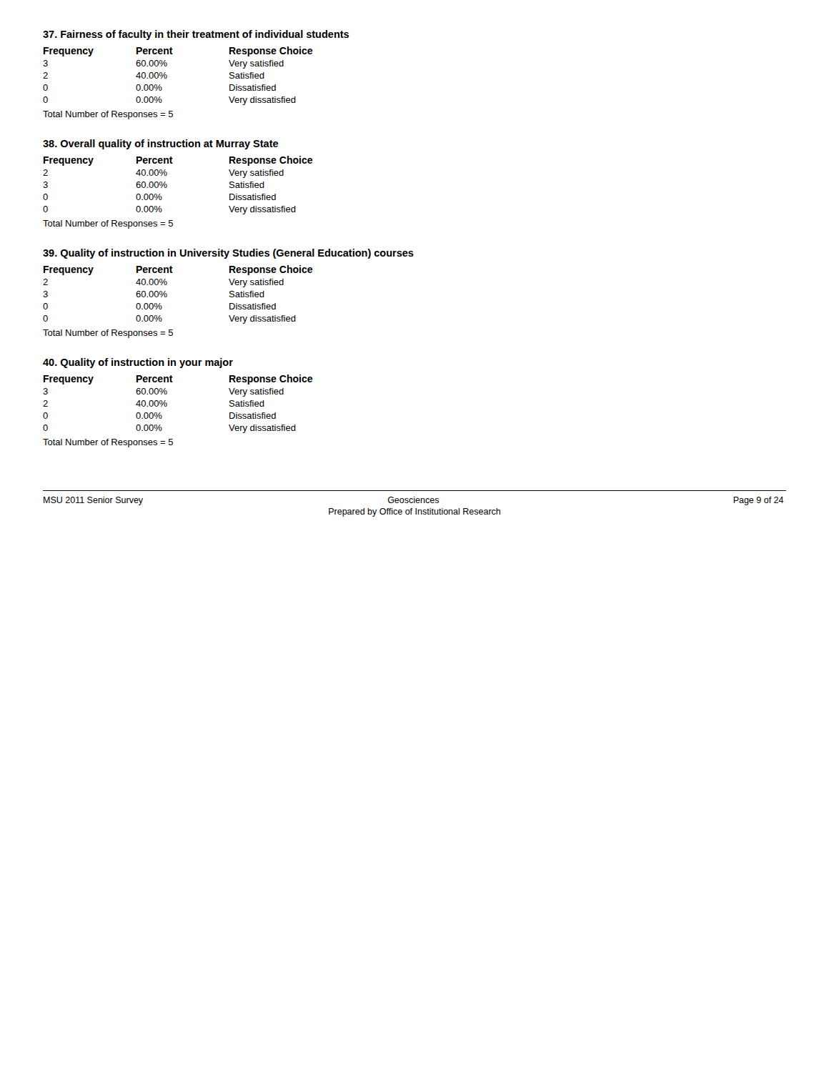37. Fairness of faculty in their treatment of individual students
| Frequency | Percent | Response Choice |
| --- | --- | --- |
| 3 | 60.00% | Very satisfied |
| 2 | 40.00% | Satisfied |
| 0 | 0.00% | Dissatisfied |
| 0 | 0.00% | Very dissatisfied |
Total Number of Responses = 5
38. Overall quality of instruction at Murray State
| Frequency | Percent | Response Choice |
| --- | --- | --- |
| 2 | 40.00% | Very satisfied |
| 3 | 60.00% | Satisfied |
| 0 | 0.00% | Dissatisfied |
| 0 | 0.00% | Very dissatisfied |
Total Number of Responses = 5
39. Quality of instruction in University Studies (General Education) courses
| Frequency | Percent | Response Choice |
| --- | --- | --- |
| 2 | 40.00% | Very satisfied |
| 3 | 60.00% | Satisfied |
| 0 | 0.00% | Dissatisfied |
| 0 | 0.00% | Very dissatisfied |
Total Number of Responses = 5
40. Quality of instruction in your major
| Frequency | Percent | Response Choice |
| --- | --- | --- |
| 3 | 60.00% | Very satisfied |
| 2 | 40.00% | Satisfied |
| 0 | 0.00% | Dissatisfied |
| 0 | 0.00% | Very dissatisfied |
Total Number of Responses = 5
MSU 2011 Senior Survey Geosciences Page 9 of 24
Prepared by Office of Institutional Research